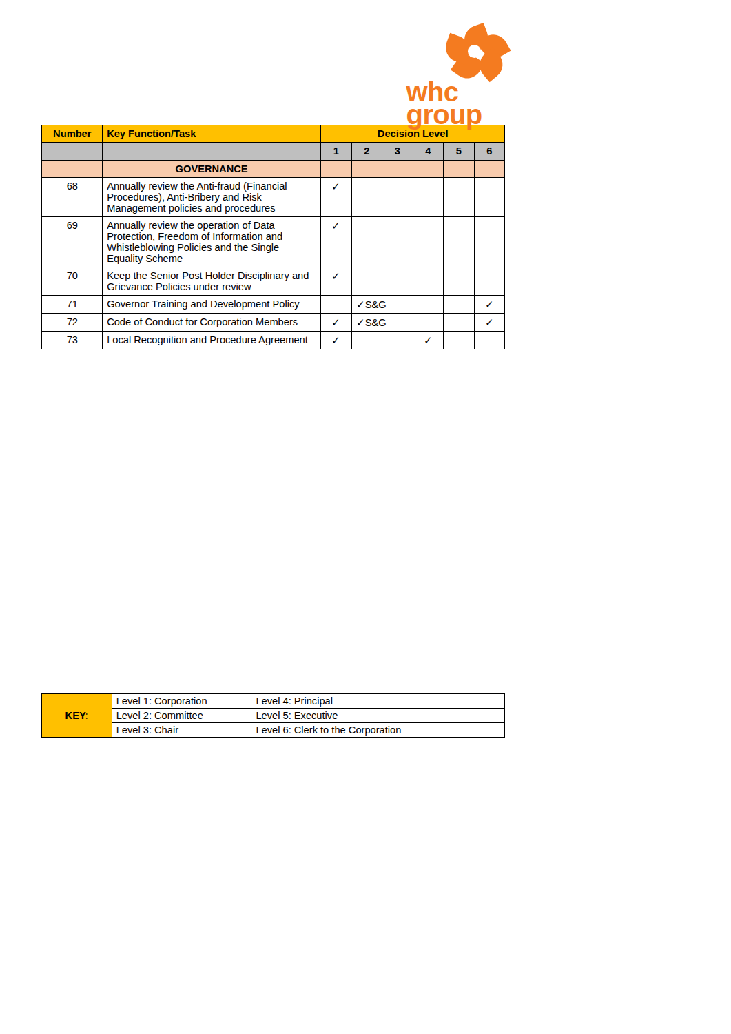whc group
| Number | Key Function/Task | Decision Level |
| --- | --- | --- |
| | | 1 | 2 | 3 | 4 | 5 | 6 |
| | GOVERNANCE | | | | | | |
| 68 | Annually review the Anti-fraud (Financial Procedures), Anti-Bribery and Risk Management policies and procedures | | | | | | |
| 69 | Annually review the operation of Data Protection, Freedom of Information and Whistleblowing Policies and the Single Equality Scheme | | | | | | |
| 70 | Keep the Senior Post Holder Disciplinary and Grievance Policies under review | | | | | | |
| 71 | Governor Training and Development Policy | | S&G | | | | |
| 72 | Code of Conduct for Corporation Members | | S&G | | | | |
| 73 | Local Recognition and Procedure Agreement | | | | | | |
| KEY: | Level 1: Corporation | Level 4: Principal |
| Level 2: Committee | Level 5: Executive |
| Level 3: Chair | Level 6: Clerk to the Corporation |